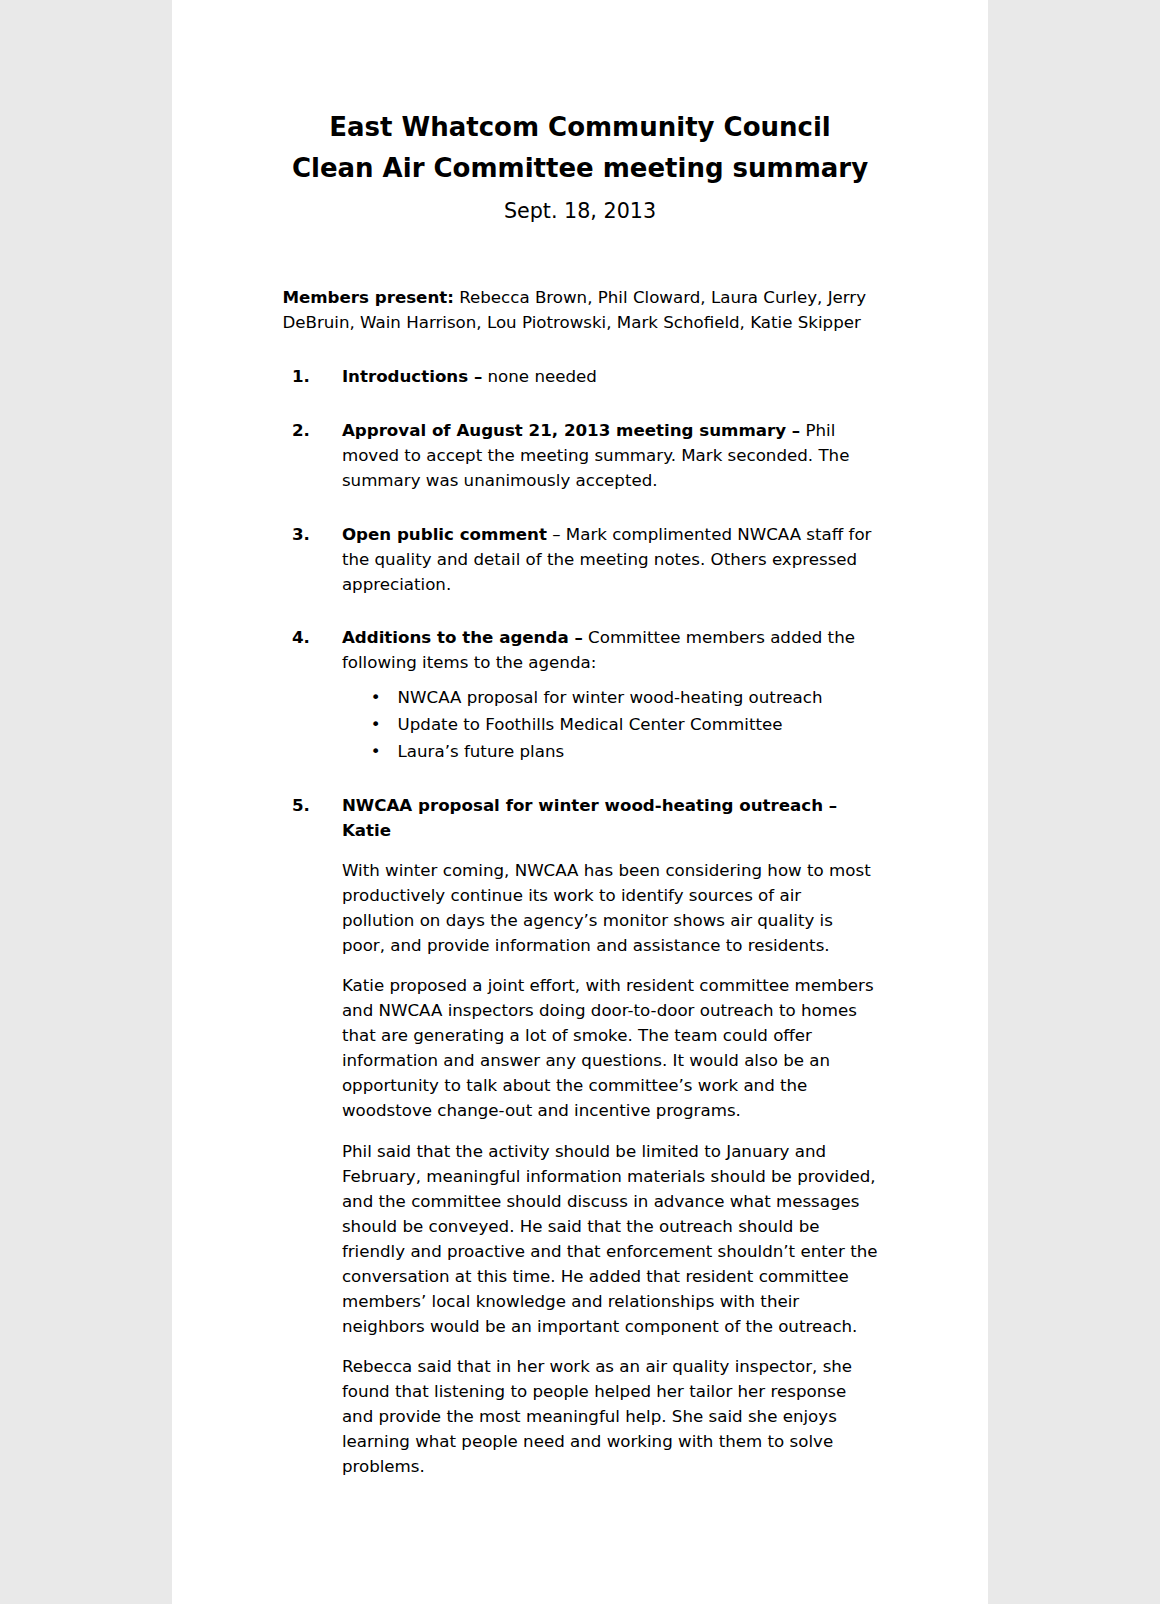East Whatcom Community Council
Clean Air Committee meeting summary
Sept. 18, 2013
Members present: Rebecca Brown, Phil Cloward, Laura Curley, Jerry DeBruin, Wain Harrison, Lou Piotrowski, Mark Schofield, Katie Skipper
Introductions – none needed
Approval of August 21, 2013 meeting summary – Phil moved to accept the meeting summary. Mark seconded. The summary was unanimously accepted.
Open public comment – Mark complimented NWCAA staff for the quality and detail of the meeting notes. Others expressed appreciation.
Additions to the agenda – Committee members added the following items to the agenda:
NWCAA proposal for winter wood-heating outreach
Update to Foothills Medical Center Committee
Laura’s future plans
NWCAA proposal for winter wood-heating outreach – Katie
With winter coming, NWCAA has been considering how to most productively continue its work to identify sources of air pollution on days the agency’s monitor shows air quality is poor, and provide information and assistance to residents.
Katie proposed a joint effort, with resident committee members and NWCAA inspectors doing door-to-door outreach to homes that are generating a lot of smoke. The team could offer information and answer any questions. It would also be an opportunity to talk about the committee’s work and the woodstove change-out and incentive programs.
Phil said that the activity should be limited to January and February, meaningful information materials should be provided, and the committee should discuss in advance what messages should be conveyed. He said that the outreach should be friendly and proactive and that enforcement shouldn’t enter the conversation at this time. He added that resident committee members’ local knowledge and relationships with their neighbors would be an important component of the outreach.
Rebecca said that in her work as an air quality inspector, she found that listening to people helped her tailor her response and provide the most meaningful help. She said she enjoys learning what people need and working with them to solve problems.